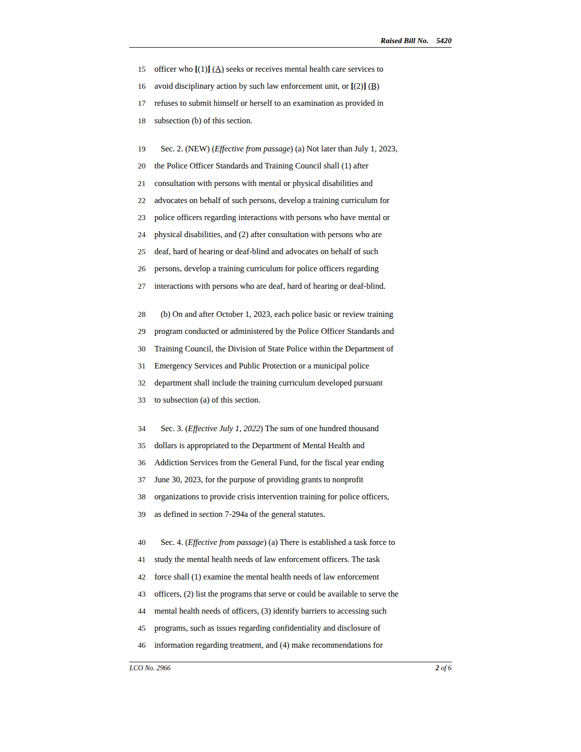Raised Bill No. 5420
15 officer who [(1)] (A) seeks or receives mental health care services to
16 avoid disciplinary action by such law enforcement unit, or [(2)] (B)
17 refuses to submit himself or herself to an examination as provided in
18 subsection (b) of this section.
19 Sec. 2. (NEW) (Effective from passage) (a) Not later than July 1, 2023,
20 the Police Officer Standards and Training Council shall (1) after
21 consultation with persons with mental or physical disabilities and
22 advocates on behalf of such persons, develop a training curriculum for
23 police officers regarding interactions with persons who have mental or
24 physical disabilities, and (2) after consultation with persons who are
25 deaf, hard of hearing or deaf-blind and advocates on behalf of such
26 persons, develop a training curriculum for police officers regarding
27 interactions with persons who are deaf, hard of hearing or deaf-blind.
28 (b) On and after October 1, 2023, each police basic or review training
29 program conducted or administered by the Police Officer Standards and
30 Training Council, the Division of State Police within the Department of
31 Emergency Services and Public Protection or a municipal police
32 department shall include the training curriculum developed pursuant
33 to subsection (a) of this section.
34 Sec. 3. (Effective July 1, 2022) The sum of one hundred thousand
35 dollars is appropriated to the Department of Mental Health and
36 Addiction Services from the General Fund, for the fiscal year ending
37 June 30, 2023, for the purpose of providing grants to nonprofit
38 organizations to provide crisis intervention training for police officers,
39 as defined in section 7-294a of the general statutes.
40 Sec. 4. (Effective from passage) (a) There is established a task force to
41 study the mental health needs of law enforcement officers. The task
42 force shall (1) examine the mental health needs of law enforcement
43 officers, (2) list the programs that serve or could be available to serve the
44 mental health needs of officers, (3) identify barriers to accessing such
45 programs, such as issues regarding confidentiality and disclosure of
46 information regarding treatment, and (4) make recommendations for
LCO No. 2966
2 of 6